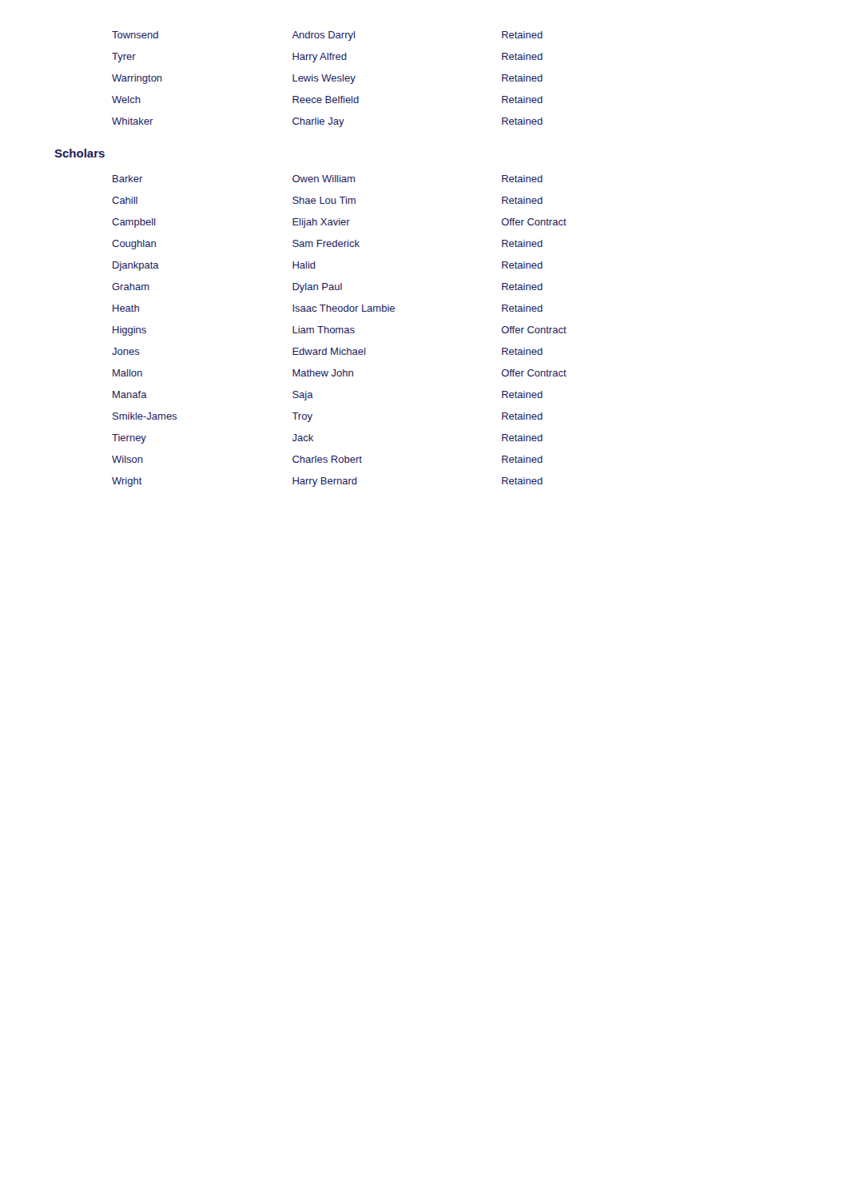| Townsend | Andros Darryl | Retained |
| Tyrer | Harry Alfred | Retained |
| Warrington | Lewis Wesley | Retained |
| Welch | Reece Belfield | Retained |
| Whitaker | Charlie Jay | Retained |
| Scholars |
| Barker | Owen William | Retained |
| Cahill | Shae Lou Tim | Retained |
| Campbell | Elijah Xavier | Offer Contract |
| Coughlan | Sam Frederick | Retained |
| Djankpata | Halid | Retained |
| Graham | Dylan Paul | Retained |
| Heath | Isaac Theodor Lambie | Retained |
| Higgins | Liam Thomas | Offer Contract |
| Jones | Edward Michael | Retained |
| Mallon | Mathew John | Offer Contract |
| Manafa | Saja | Retained |
| Smikle-James | Troy | Retained |
| Tierney | Jack | Retained |
| Wilson | Charles Robert | Retained |
| Wright | Harry Bernard | Retained |